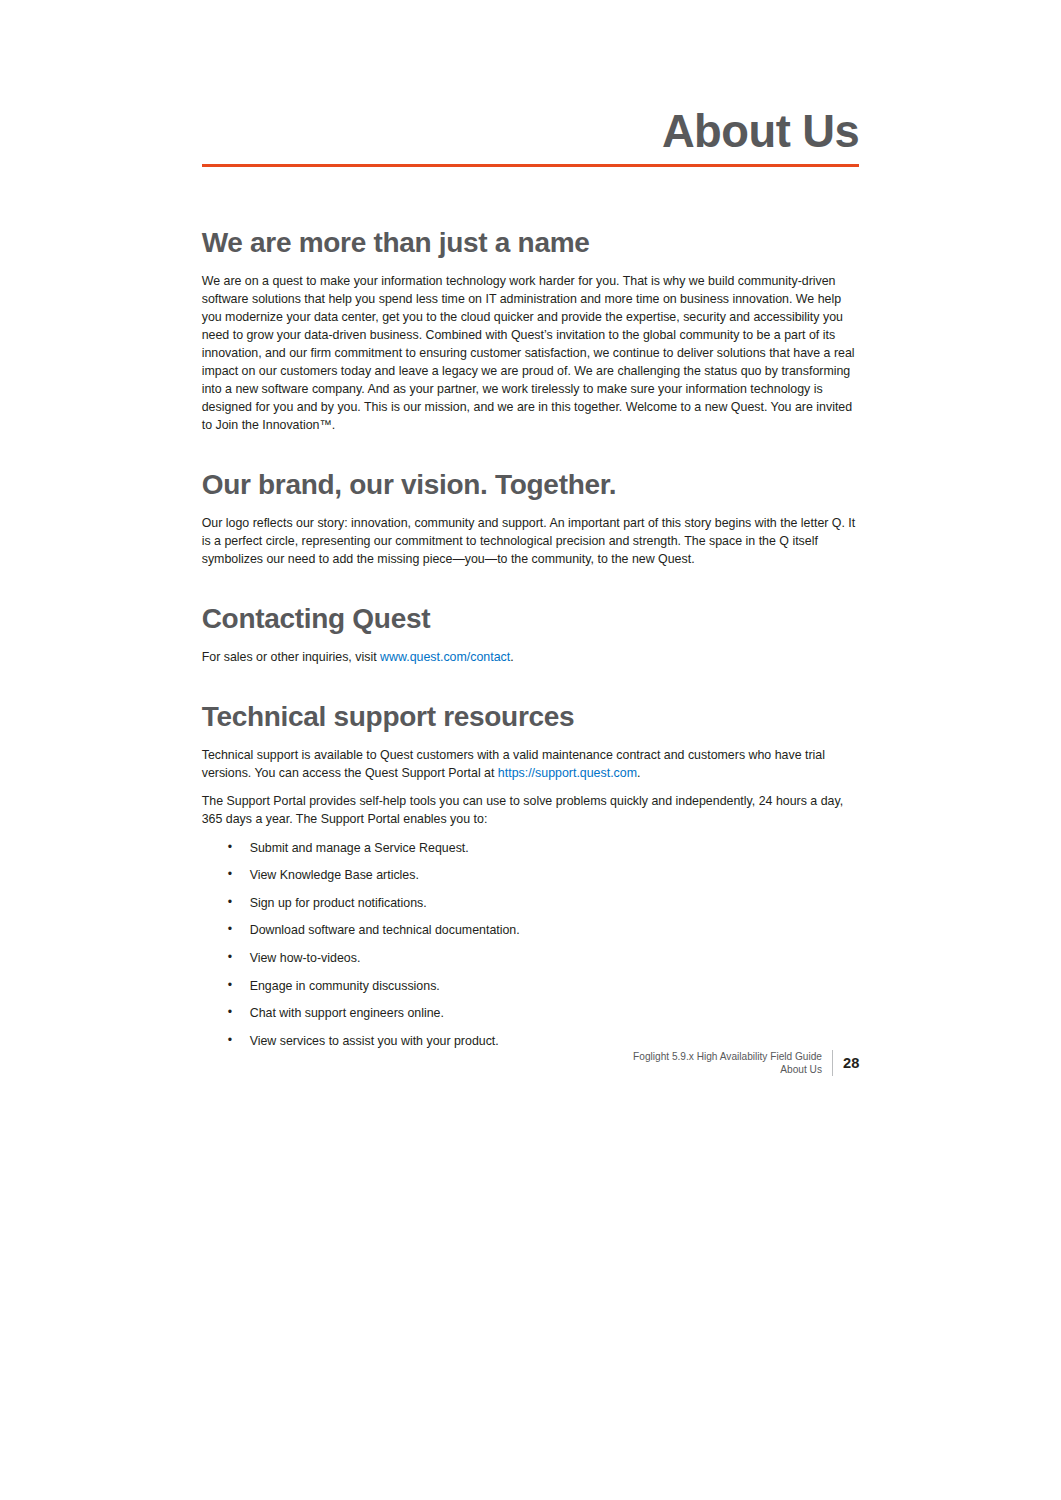About Us
We are more than just a name
We are on a quest to make your information technology work harder for you. That is why we build community-driven software solutions that help you spend less time on IT administration and more time on business innovation. We help you modernize your data center, get you to the cloud quicker and provide the expertise, security and accessibility you need to grow your data-driven business. Combined with Quest’s invitation to the global community to be a part of its innovation, and our firm commitment to ensuring customer satisfaction, we continue to deliver solutions that have a real impact on our customers today and leave a legacy we are proud of. We are challenging the status quo by transforming into a new software company. And as your partner, we work tirelessly to make sure your information technology is designed for you and by you. This is our mission, and we are in this together. Welcome to a new Quest. You are invited to Join the Innovation™.
Our brand, our vision. Together.
Our logo reflects our story: innovation, community and support. An important part of this story begins with the letter Q. It is a perfect circle, representing our commitment to technological precision and strength. The space in the Q itself symbolizes our need to add the missing piece—you—to the community, to the new Quest.
Contacting Quest
For sales or other inquiries, visit www.quest.com/contact.
Technical support resources
Technical support is available to Quest customers with a valid maintenance contract and customers who have trial versions. You can access the Quest Support Portal at https://support.quest.com.
The Support Portal provides self-help tools you can use to solve problems quickly and independently, 24 hours a day, 365 days a year. The Support Portal enables you to:
Submit and manage a Service Request.
View Knowledge Base articles.
Sign up for product notifications.
Download software and technical documentation.
View how-to-videos.
Engage in community discussions.
Chat with support engineers online.
View services to assist you with your product.
Foglight 5.9.x High Availability Field Guide
About Us
28